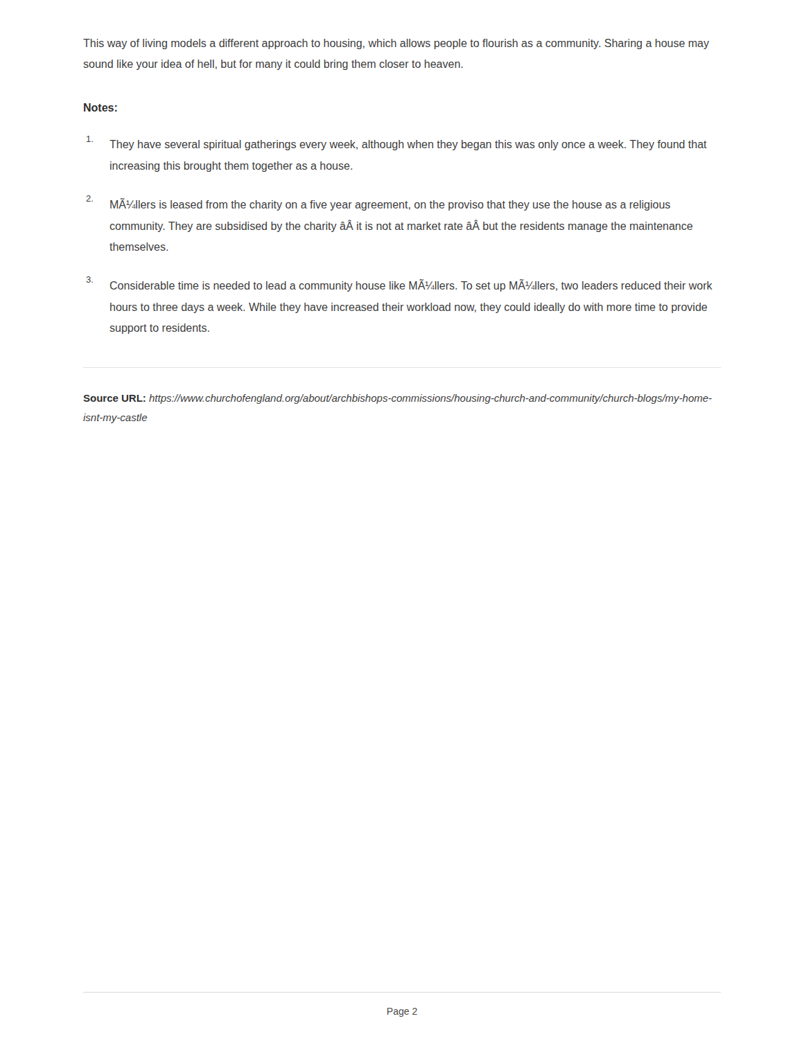This way of living models a different approach to housing, which allows people to flourish as a community. Sharing a house may sound like your idea of hell, but for many it could bring them closer to heaven.
Notes:
They have several spiritual gatherings every week, although when they began this was only once a week. They found that increasing this brought them together as a house.
MÃ¼llers is leased from the charity on a five year agreement, on the proviso that they use the house as a religious community. They are subsidised by the charity âÂ it is not at market rate âÂ but the residents manage the maintenance themselves.
Considerable time is needed to lead a community house like MÃ¼llers. To set up MÃ¼llers, two leaders reduced their work hours to three days a week. While they have increased their workload now, they could ideally do with more time to provide support to residents.
Source URL: https://www.churchofengland.org/about/archbishops-commissions/housing-church-and-community/church-blogs/my-home-isnt-my-castle
Page 2